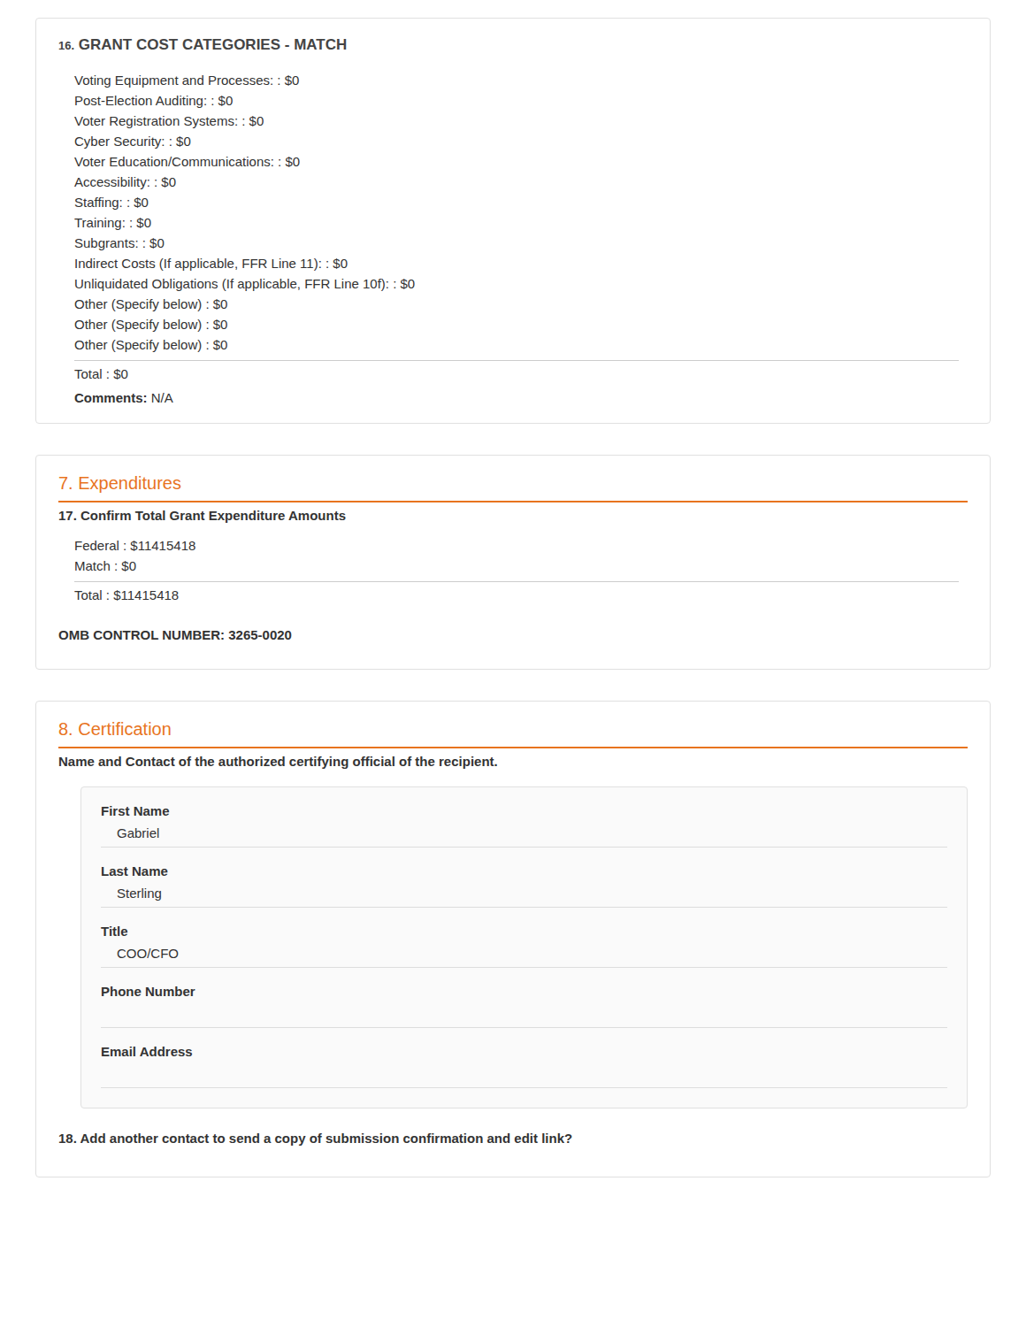16. GRANT COST CATEGORIES - MATCH
Voting Equipment and Processes: : $0
Post-Election Auditing: : $0
Voter Registration Systems: : $0
Cyber Security: : $0
Voter Education/Communications: : $0
Accessibility: : $0
Staffing: : $0
Training: : $0
Subgrants: : $0
Indirect Costs (If applicable, FFR Line 11): : $0
Unliquidated Obligations (If applicable, FFR Line 10f): : $0
Other (Specify below) : $0
Other (Specify below) : $0
Other (Specify below) : $0
Total : $0
Comments: N/A
7. Expenditures
17. Confirm Total Grant Expenditure Amounts
Federal : $11415418
Match : $0
Total : $11415418
OMB CONTROL NUMBER: 3265-0020
8. Certification
Name and Contact of the authorized certifying official of the recipient.
First Name
Gabriel
Last Name
Sterling
Title
COO/CFO
Phone Number
Email Address
18. Add another contact to send a copy of submission confirmation and edit link?